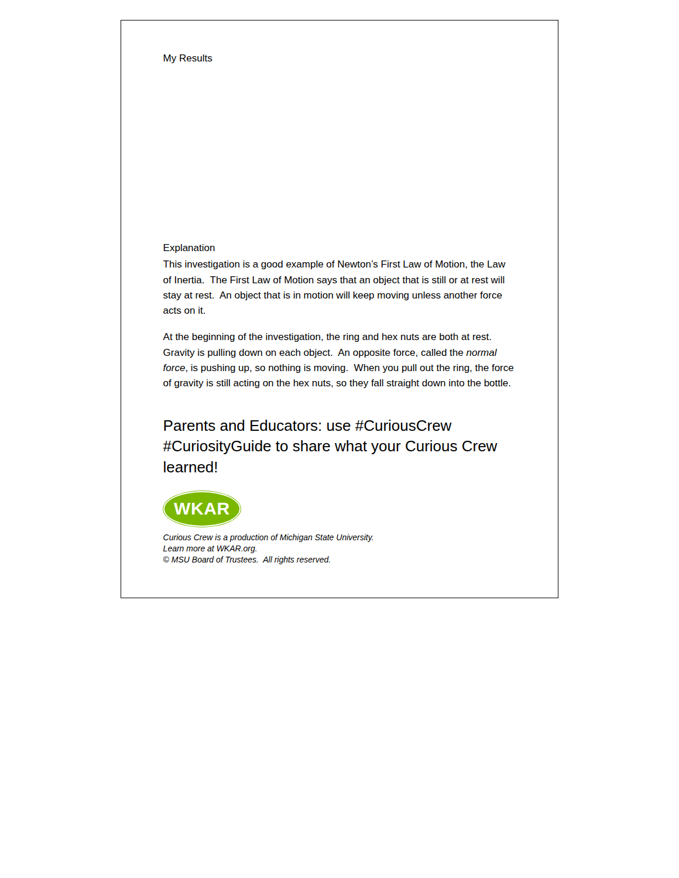My Results
Explanation
This investigation is a good example of Newton’s First Law of Motion, the Law of Inertia. The First Law of Motion says that an object that is still or at rest will stay at rest. An object that is in motion will keep moving unless another force acts on it.
At the beginning of the investigation, the ring and hex nuts are both at rest. Gravity is pulling down on each object. An opposite force, called the normal force, is pushing up, so nothing is moving. When you pull out the ring, the force of gravity is still acting on the hex nuts, so they fall straight down into the bottle.
Parents and Educators: use #CuriousCrew #CuriosityGuide to share what your Curious Crew learned!
WKAR
Curious Crew is a production of Michigan State University.
Learn more at WKAR.org.
© MSU Board of Trustees. All rights reserved.